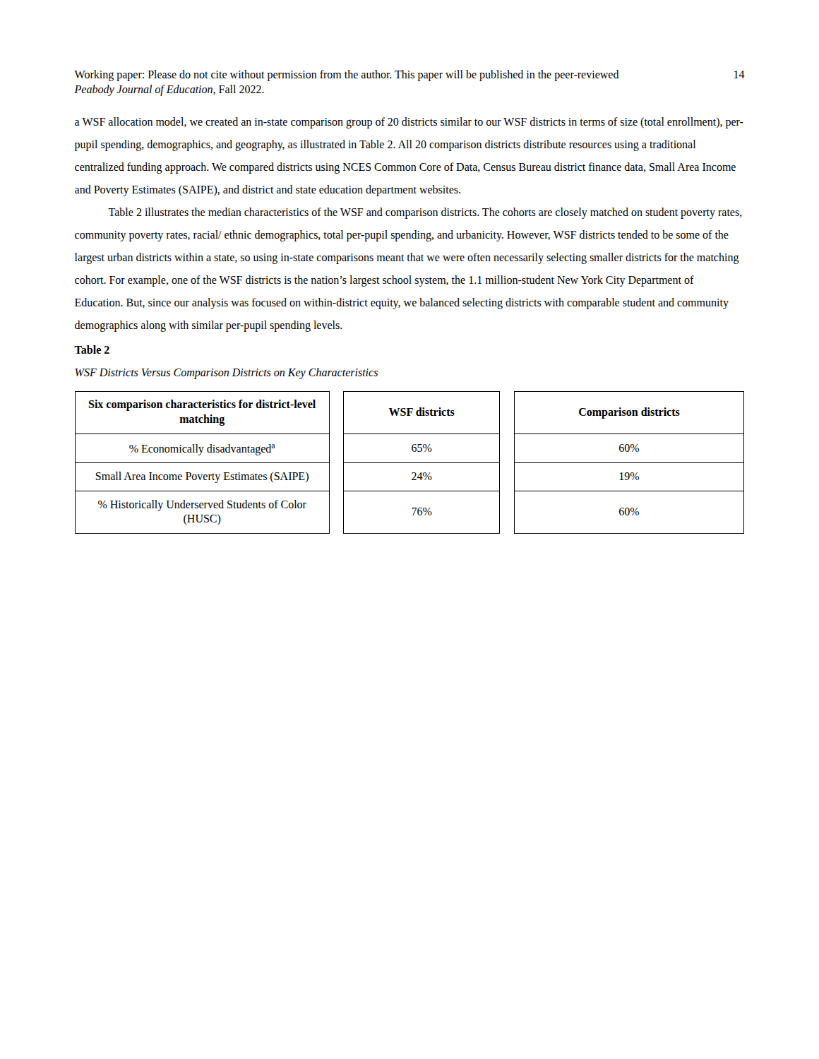Working paper: Please do not cite without permission from the author. This paper will be published in the peer-reviewed Peabody Journal of Education, Fall 2022.
14
a WSF allocation model, we created an in-state comparison group of 20 districts similar to our WSF districts in terms of size (total enrollment), per-pupil spending, demographics, and geography, as illustrated in Table 2. All 20 comparison districts distribute resources using a traditional centralized funding approach. We compared districts using NCES Common Core of Data, Census Bureau district finance data, Small Area Income and Poverty Estimates (SAIPE), and district and state education department websites.
Table 2 illustrates the median characteristics of the WSF and comparison districts. The cohorts are closely matched on student poverty rates, community poverty rates, racial/ ethnic demographics, total per-pupil spending, and urbanicity. However, WSF districts tended to be some of the largest urban districts within a state, so using in-state comparisons meant that we were often necessarily selecting smaller districts for the matching cohort. For example, one of the WSF districts is the nation’s largest school system, the 1.1 million-student New York City Department of Education. But, since our analysis was focused on within-district equity, we balanced selecting districts with comparable student and community demographics along with similar per-pupil spending levels.
Table 2
WSF Districts Versus Comparison Districts on Key Characteristics
| Six comparison characteristics for district-level matching | | WSF districts | | Comparison districts |
| % Economically disadvantaged a | | 65% | | 60% |
| Small Area Income Poverty Estimates (SAIPE) | | 24% | | 19% |
| % Historically Underserved Students of Color (HUSC) | | 76% | | 60% |